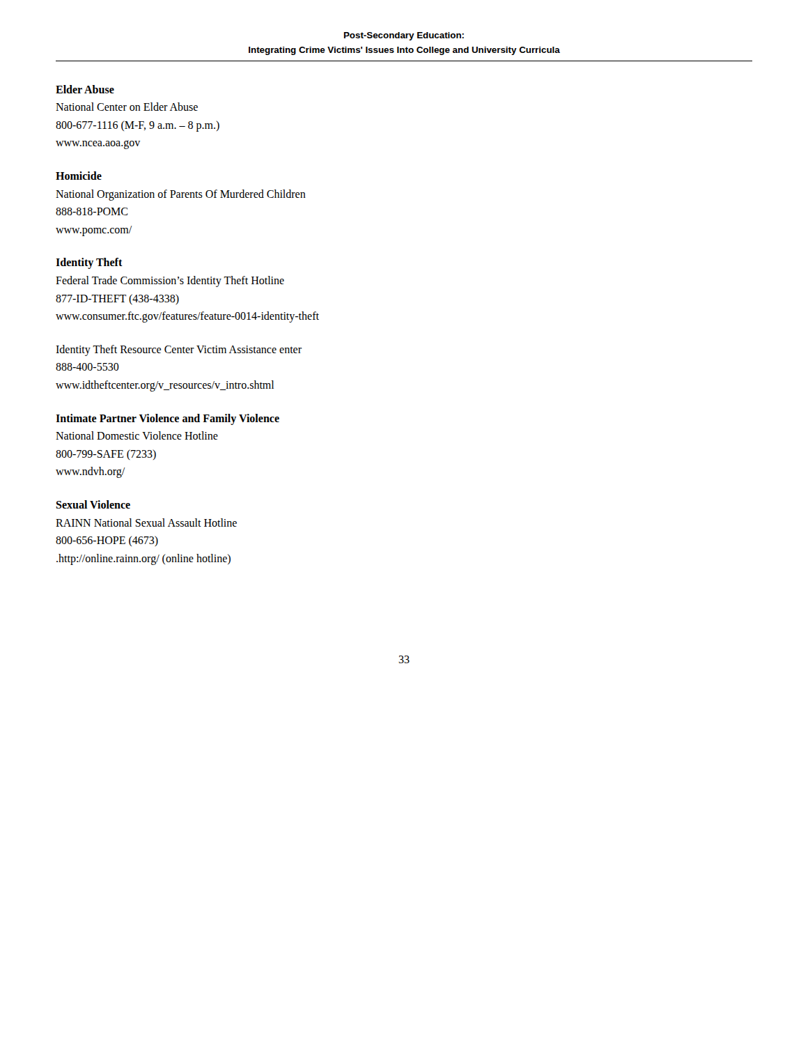Post-Secondary Education: Integrating Crime Victims' Issues Into College and University Curricula
Elder Abuse
National Center on Elder Abuse
800-677-1116 (M-F, 9 a.m. – 8 p.m.)
www.ncea.aoa.gov
Homicide
National Organization of Parents Of Murdered Children
888-818-POMC
www.pomc.com/
Identity Theft
Federal Trade Commission’s Identity Theft Hotline
877-ID-THEFT (438-4338)
www.consumer.ftc.gov/features/feature-0014-identity-theft
Identity Theft Resource Center Victim Assistance enter
888-400-5530
www.idtheftcenter.org/v_resources/v_intro.shtml
Intimate Partner Violence and Family Violence
National Domestic Violence Hotline
800-799-SAFE (7233)
www.ndvh.org/
Sexual Violence
RAINN National Sexual Assault Hotline
800-656-HOPE (4673)
.http://online.rainn.org/ (online hotline)
33